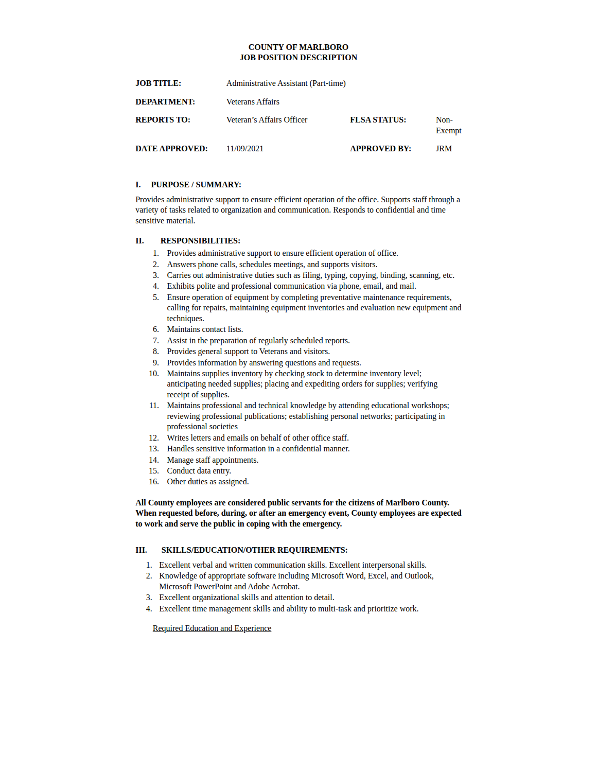COUNTY OF MARLBORO JOB POSITION DESCRIPTION
| JOB TITLE: | Administrative Assistant (Part-time) |
| DEPARTMENT: | Veterans Affairs |
| REPORTS TO: | Veteran’s Affairs Officer | FLSA STATUS: | Non-Exempt |
| DATE APPROVED: | 11/09/2021 | APPROVED BY: | JRM |
I. PURPOSE / SUMMARY:
Provides administrative support to ensure efficient operation of the office. Supports staff through a variety of tasks related to organization and communication. Responds to confidential and time sensitive material.
II. RESPONSIBILITIES:
Provides administrative support to ensure efficient operation of office.
Answers phone calls, schedules meetings, and supports visitors.
Carries out administrative duties such as filing, typing, copying, binding, scanning, etc.
Exhibits polite and professional communication via phone, email, and mail.
Ensure operation of equipment by completing preventative maintenance requirements, calling for repairs, maintaining equipment inventories and evaluation new equipment and techniques.
Maintains contact lists.
Assist in the preparation of regularly scheduled reports.
Provides general support to Veterans and visitors.
Provides information by answering questions and requests.
Maintains supplies inventory by checking stock to determine inventory level; anticipating needed supplies; placing and expediting orders for supplies; verifying receipt of supplies.
Maintains professional and technical knowledge by attending educational workshops; reviewing professional publications; establishing personal networks; participating in professional societies
Writes letters and emails on behalf of other office staff.
Handles sensitive information in a confidential manner.
Manage staff appointments.
Conduct data entry.
Other duties as assigned.
All County employees are considered public servants for the citizens of Marlboro County. When requested before, during, or after an emergency event, County employees are expected to work and serve the public in coping with the emergency.
III. SKILLS/EDUCATION/OTHER REQUIREMENTS:
Excellent verbal and written communication skills. Excellent interpersonal skills.
Knowledge of appropriate software including Microsoft Word, Excel, and Outlook, Microsoft PowerPoint and Adobe Acrobat.
Excellent organizational skills and attention to detail.
Excellent time management skills and ability to multi-task and prioritize work.
Required Education and Experience